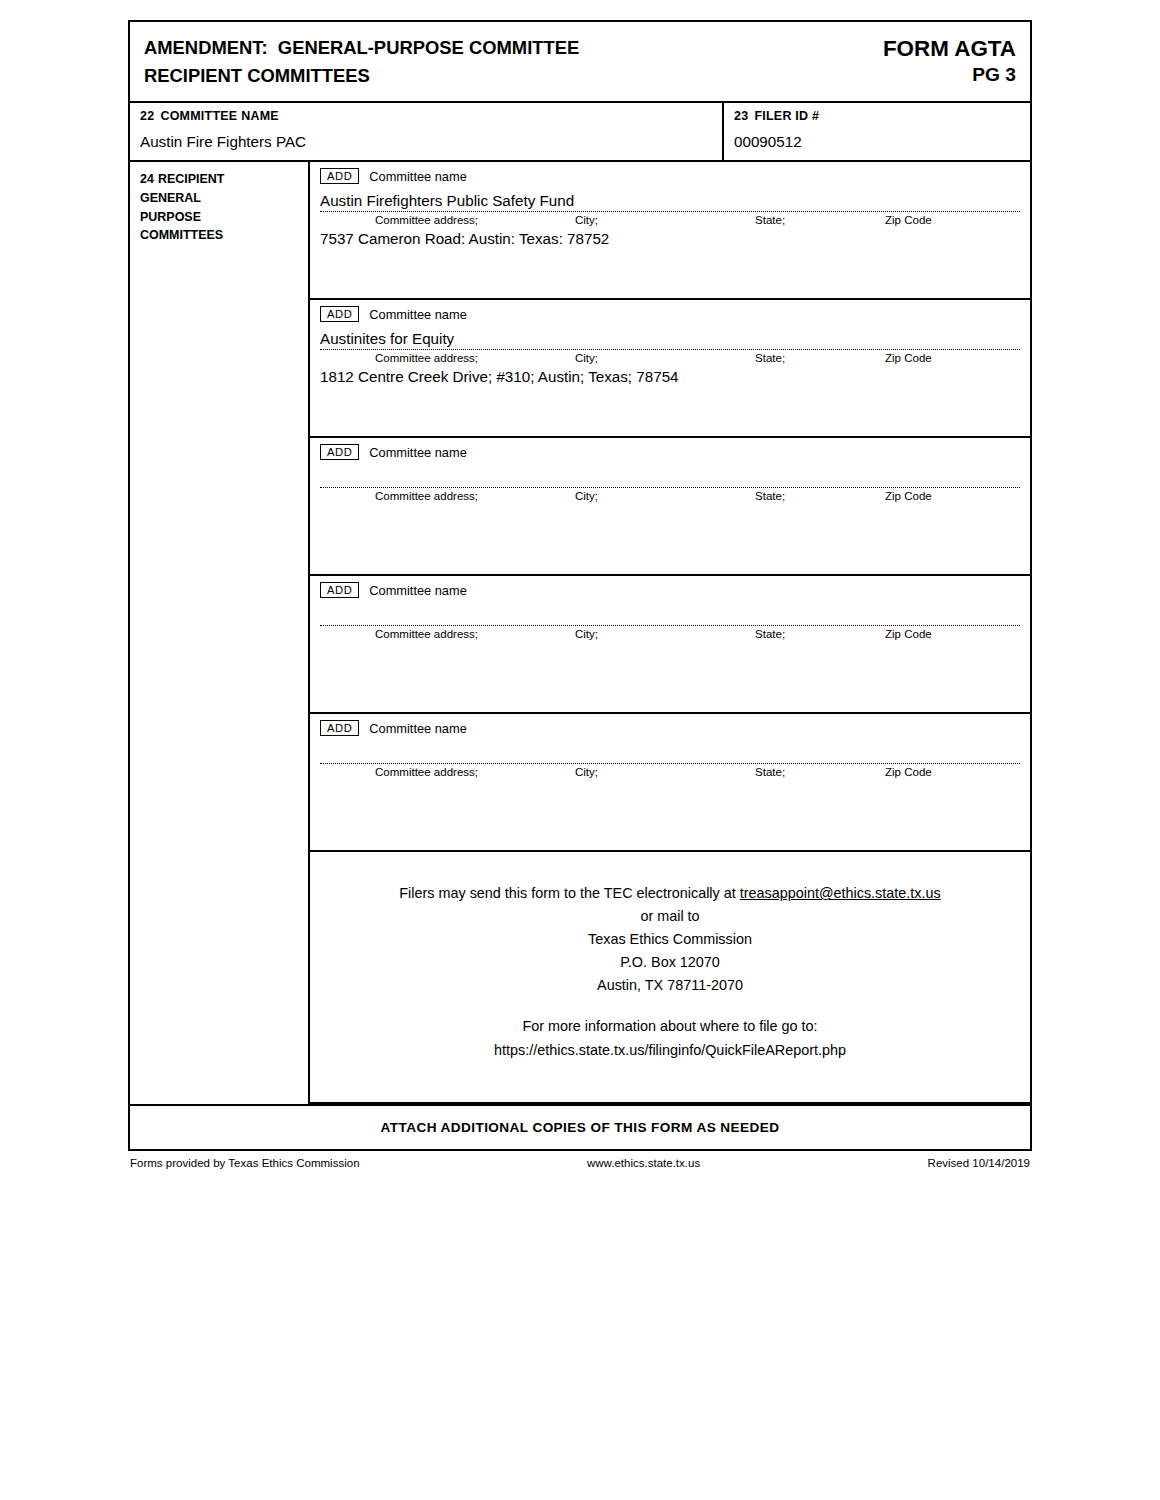AMENDMENT: GENERAL-PURPOSE COMMITTEE
RECIPIENT COMMITTEES
FORM AGTA
PG 3
22 COMMITTEE NAME
Austin Fire Fighters PAC
23 FILER ID #
00090512
24 RECIPIENT
GENERAL
PURPOSE
COMMITTEES
ADD Committee name
Austin Firefighters Public Safety Fund
Committee address; City; State; Zip Code
7537 Cameron Road: Austin: Texas: 78752
ADD Committee name
Austinites for Equity
Committee address; City; State; Zip Code
1812 Centre Creek Drive; #310; Austin; Texas; 78754
ADD Committee name
Committee address; City; State; Zip Code
ADD Committee name
Committee address; City; State; Zip Code
ADD Committee name
Committee address; City; State; Zip Code
Filers may send this form to the TEC electronically at treasappoint@ethics.state.tx.us
or mail to
Texas Ethics Commission
P.O. Box 12070
Austin, TX 78711-2070
For more information about where to file go to:
https://ethics.state.tx.us/filinginfo/QuickFileAReport.php
ATTACH ADDITIONAL COPIES OF THIS FORM AS NEEDED
Forms provided by Texas Ethics Commission
www.ethics.state.tx.us
Revised 10/14/2019